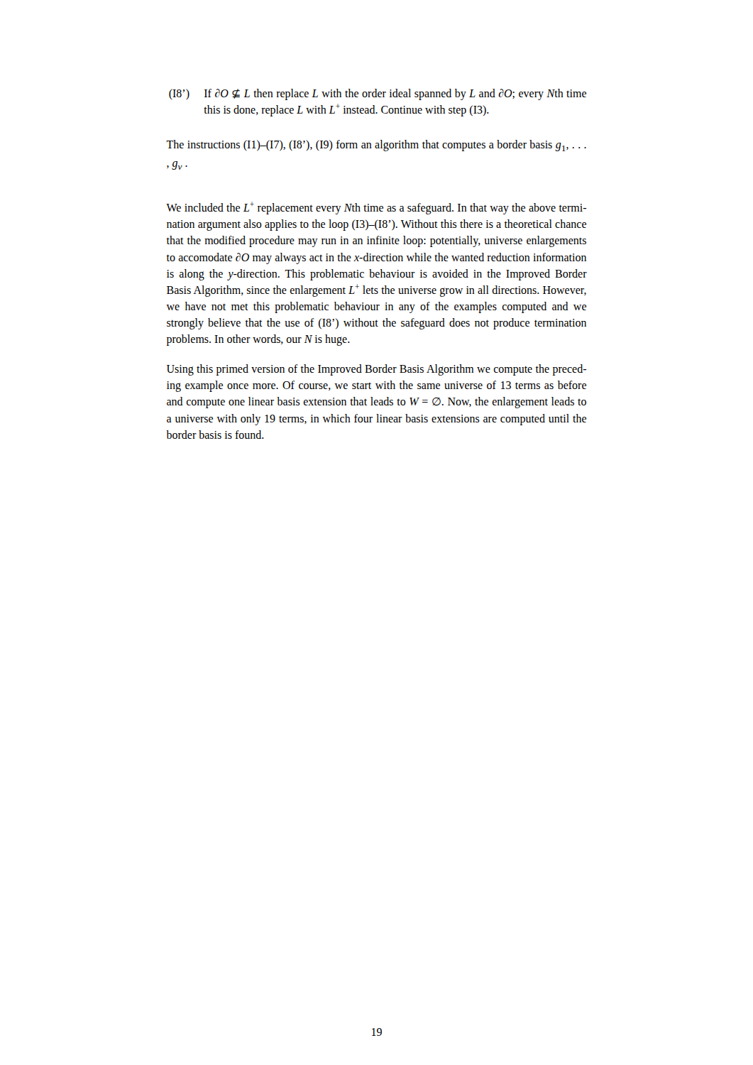(I8’)
If ∂O ⊈ L then replace L with the order ideal spanned by L and ∂O; every Nth time this is done, replace L with L+ instead. Continue with step (I3).
The instructions (I1)–(I7), (I8’), (I9) form an algorithm that computes a border basis g1, . . . , gν .
We included the L+ replacement every Nth time as a safeguard. In that way the above termination argument also applies to the loop (I3)–(I8’). Without this there is a theoretical chance that the modified procedure may run in an infinite loop: potentially, universe enlargements to accomodate ∂O may always act in the x-direction while the wanted reduction information is along the y-direction. This problematic behaviour is avoided in the Improved Border Basis Algorithm, since the enlargement L+ lets the universe grow in all directions. However, we have not met this problematic behaviour in any of the examples computed and we strongly believe that the use of (I8’) without the safeguard does not produce termination problems. In other words, our N is huge.
Using this primed version of the Improved Border Basis Algorithm we compute the preceding example once more. Of course, we start with the same universe of 13 terms as before and compute one linear basis extension that leads to W = ∅. Now, the enlargement leads to a universe with only 19 terms, in which four linear basis extensions are computed until the border basis is found.
19